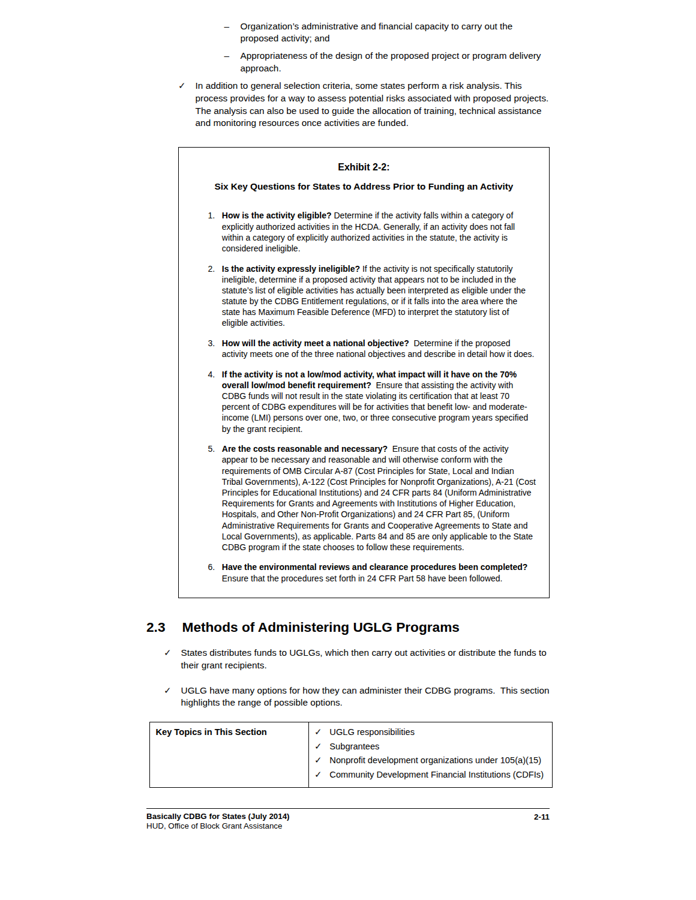Organization’s administrative and financial capacity to carry out the proposed activity; and
Appropriateness of the design of the proposed project or program delivery approach.
In addition to general selection criteria, some states perform a risk analysis. This process provides for a way to assess potential risks associated with proposed projects. The analysis can also be used to guide the allocation of training, technical assistance and monitoring resources once activities are funded.
Exhibit 2-2:
Six Key Questions for States to Address Prior to Funding an Activity
How is the activity eligible? Determine if the activity falls within a category of explicitly authorized activities in the HCDA. Generally, if an activity does not fall within a category of explicitly authorized activities in the statute, the activity is considered ineligible.
Is the activity expressly ineligible? If the activity is not specifically statutorily ineligible, determine if a proposed activity that appears not to be included in the statute’s list of eligible activities has actually been interpreted as eligible under the statute by the CDBG Entitlement regulations, or if it falls into the area where the state has Maximum Feasible Deference (MFD) to interpret the statutory list of eligible activities.
How will the activity meet a national objective? Determine if the proposed activity meets one of the three national objectives and describe in detail how it does.
If the activity is not a low/mod activity, what impact will it have on the 70% overall low/mod benefit requirement? Ensure that assisting the activity with CDBG funds will not result in the state violating its certification that at least 70 percent of CDBG expenditures will be for activities that benefit low- and moderate-income (LMI) persons over one, two, or three consecutive program years specified by the grant recipient.
Are the costs reasonable and necessary? Ensure that costs of the activity appear to be necessary and reasonable and will otherwise conform with the requirements of OMB Circular A-87 (Cost Principles for State, Local and Indian Tribal Governments), A-122 (Cost Principles for Nonprofit Organizations), A-21 (Cost Principles for Educational Institutions) and 24 CFR parts 84 (Uniform Administrative Requirements for Grants and Agreements with Institutions of Higher Education, Hospitals, and Other Non-Profit Organizations) and 24 CFR Part 85, (Uniform Administrative Requirements for Grants and Cooperative Agreements to State and Local Governments), as applicable. Parts 84 and 85 are only applicable to the State CDBG program if the state chooses to follow these requirements.
Have the environmental reviews and clearance procedures been completed? Ensure that the procedures set forth in 24 CFR Part 58 have been followed.
2.3 Methods of Administering UGLG Programs
States distributes funds to UGLGs, which then carry out activities or distribute the funds to their grant recipients.
UGLG have many options for how they can administer their CDBG programs. This section highlights the range of possible options.
| Key Topics in This Section | UGLG responsibilities Subgrantees Nonprofit development organizations under 105(a)(15) Community Development Financial Institutions (CDFIs) |
Basically CDBG for States (July 2014)
HUD, Office of Block Grant Assistance
2-11